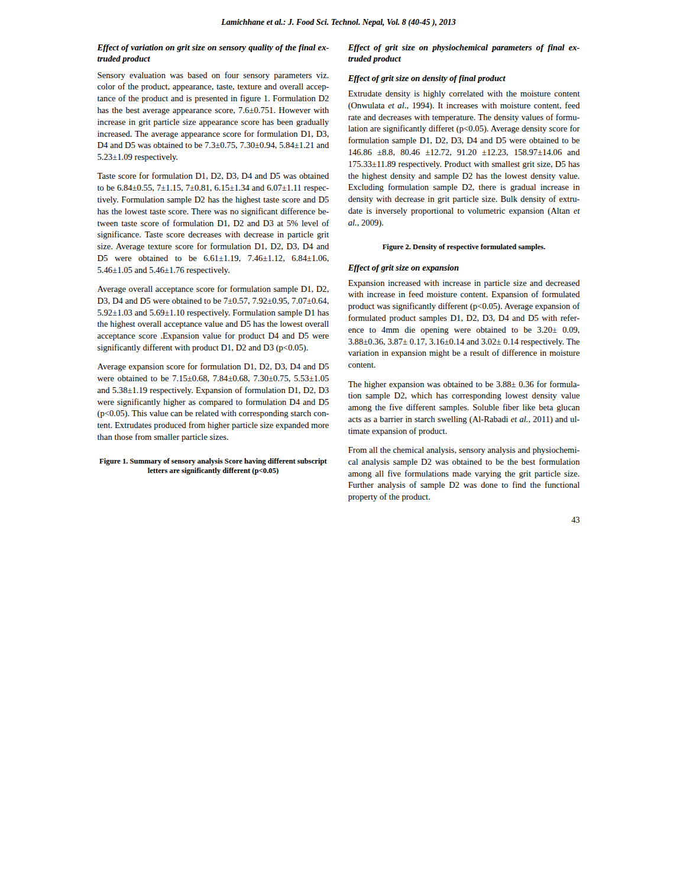Lamichhane et al.: J. Food Sci. Technol. Nepal, Vol. 8 (40-45 ), 2013
Effect of variation on grit size on sensory quality of the final extruded product
Sensory evaluation was based on four sensory parameters viz. color of the product, appearance, taste, texture and overall acceptance of the product and is presented in figure 1. Formulation D2 has the best average appearance score, 7.6±0.751. However with increase in grit particle size appearance score has been gradually increased. The average appearance score for formulation D1, D3, D4 and D5 was obtained to be 7.3±0.75, 7.30±0.94, 5.84±1.21 and 5.23±1.09 respectively.
Taste score for formulation D1, D2, D3, D4 and D5 was obtained to be 6.84±0.55, 7±1.15, 7±0.81, 6.15±1.34 and 6.07±1.11 respectively. Formulation sample D2 has the highest taste score and D5 has the lowest taste score. There was no significant difference between taste score of formulation D1, D2 and D3 at 5% level of significance. Taste score decreases with decrease in particle grit size. Average texture score for formulation D1, D2, D3, D4 and D5 were obtained to be 6.61±1.19, 7.46±1.12, 6.84±1.06, 5.46±1.05 and 5.46±1.76 respectively.
Average overall acceptance score for formulation sample D1, D2, D3, D4 and D5 were obtained to be 7±0.57, 7.92±0.95, 7.07±0.64, 5.92±1.03 and 5.69±1.10 respectively. Formulation sample D1 has the highest overall acceptance value and D5 has the lowest overall acceptance score .Expansion value for product D4 and D5 were significantly different with product D1, D2 and D3 (p<0.05).
Average expansion score for formulation D1, D2, D3, D4 and D5 were obtained to be 7.15±0.68, 7.84±0.68, 7.30±0.75, 5.53±1.05 and 5.38±1.19 respectively. Expansion of formulation D1, D2, D3 were significantly higher as compared to formulation D4 and D5 (p<0.05). This value can be related with corresponding starch content. Extrudates produced from higher particle size expanded more than those from smaller particle sizes.
Figure 1. Summary of sensory analysis Score having different subscript letters are significantly different (p<0.05)
Effect of grit size on physiochemical parameters of final extruded product
Effect of grit size on density of final product
Extrudate density is highly correlated with the moisture content (Onwulata et al., 1994). It increases with moisture content, feed rate and decreases with temperature. The density values of formulation are significantly differet (p<0.05). Average density score for formulation sample D1, D2, D3, D4 and D5 were obtained to be 146.86 ±8.8, 80.46 ±12.72, 91.20 ±12.23, 158.97±14.06 and 175.33±11.89 respectively. Product with smallest grit size, D5 has the highest density and sample D2 has the lowest density value. Excluding formulation sample D2, there is gradual increase in density with decrease in grit particle size. Bulk density of extrudate is inversely proportional to volumetric expansion (Altan et al., 2009).
Figure 2. Density of respective formulated samples.
Effect of grit size on expansion
Expansion increased with increase in particle size and decreased with increase in feed moisture content. Expansion of formulated product was significantly different (p<0.05). Average expansion of formulated product samples D1, D2, D3, D4 and D5 with reference to 4mm die opening were obtained to be 3.20± 0.09, 3.88±0.36, 3.87± 0.17, 3.16±0.14 and 3.02± 0.14 respectively. The variation in expansion might be a result of difference in moisture content.
The higher expansion was obtained to be 3.88± 0.36 for formulation sample D2, which has corresponding lowest density value among the five different samples. Soluble fiber like beta glucan acts as a barrier in starch swelling (Al-Rabadi et al., 2011) and ultimate expansion of product.
From all the chemical analysis, sensory analysis and physiochemical analysis sample D2 was obtained to be the best formulation among all five formulations made varying the grit particle size. Further analysis of sample D2 was done to find the functional property of the product.
43